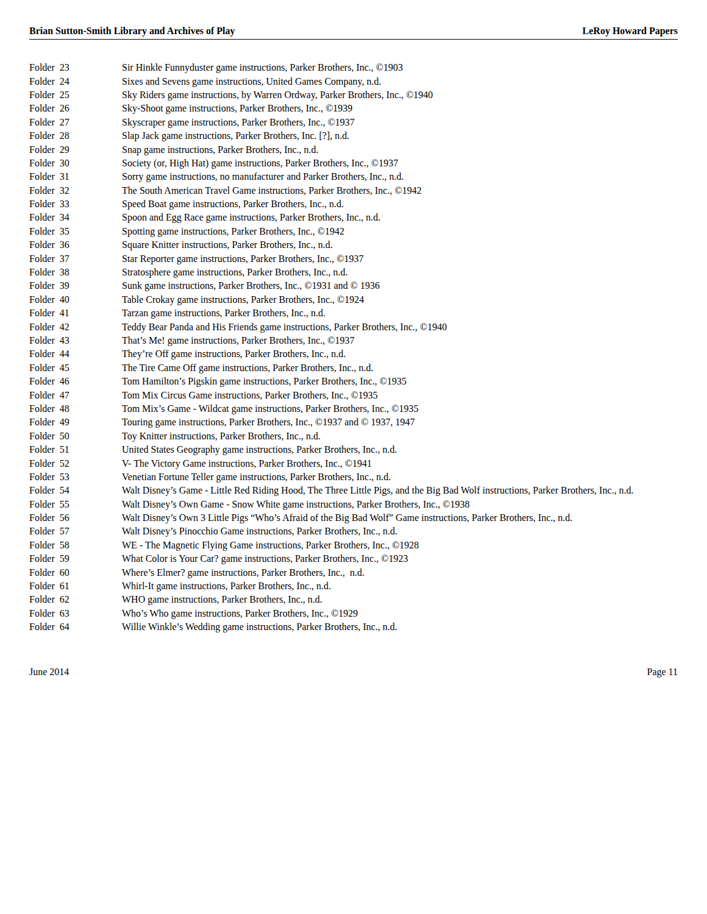Brian Sutton-Smith Library and Archives of Play LeRoy Howard Papers
| Folder 23 | Sir Hinkle Funnyduster game instructions, Parker Brothers, Inc., ©1903 |
| Folder 24 | Sixes and Sevens game instructions, United Games Company, n.d. |
| Folder 25 | Sky Riders game instructions, by Warren Ordway, Parker Brothers, Inc., ©1940 |
| Folder 26 | Sky-Shoot game instructions, Parker Brothers, Inc., ©1939 |
| Folder 27 | Skyscraper game instructions, Parker Brothers, Inc., ©1937 |
| Folder 28 | Slap Jack game instructions, Parker Brothers, Inc. [?], n.d. |
| Folder 29 | Snap game instructions, Parker Brothers, Inc., n.d. |
| Folder 30 | Society (or, High Hat) game instructions, Parker Brothers, Inc., ©1937 |
| Folder 31 | Sorry game instructions, no manufacturer and Parker Brothers, Inc., n.d. |
| Folder 32 | The South American Travel Game instructions, Parker Brothers, Inc., ©1942 |
| Folder 33 | Speed Boat game instructions, Parker Brothers, Inc., n.d. |
| Folder 34 | Spoon and Egg Race game instructions, Parker Brothers, Inc., n.d. |
| Folder 35 | Spotting game instructions, Parker Brothers, Inc., ©1942 |
| Folder 36 | Square Knitter instructions, Parker Brothers, Inc., n.d. |
| Folder 37 | Star Reporter game instructions, Parker Brothers, Inc., ©1937 |
| Folder 38 | Stratosphere game instructions, Parker Brothers, Inc., n.d. |
| Folder 39 | Sunk game instructions, Parker Brothers, Inc., ©1931 and © 1936 |
| Folder 40 | Table Crokay game instructions, Parker Brothers, Inc., ©1924 |
| Folder 41 | Tarzan game instructions, Parker Brothers, Inc., n.d. |
| Folder 42 | Teddy Bear Panda and His Friends game instructions, Parker Brothers, Inc., ©1940 |
| Folder 43 | That’s Me! game instructions, Parker Brothers, Inc., ©1937 |
| Folder 44 | They’re Off game instructions, Parker Brothers, Inc., n.d. |
| Folder 45 | The Tire Came Off game instructions, Parker Brothers, Inc., n.d. |
| Folder 46 | Tom Hamilton’s Pigskin game instructions, Parker Brothers, Inc., ©1935 |
| Folder 47 | Tom Mix Circus Game instructions, Parker Brothers, Inc., ©1935 |
| Folder 48 | Tom Mix’s Game - Wildcat game instructions, Parker Brothers, Inc., ©1935 |
| Folder 49 | Touring game instructions, Parker Brothers, Inc., ©1937 and © 1937, 1947 |
| Folder 50 | Toy Knitter instructions, Parker Brothers, Inc., n.d. |
| Folder 51 | United States Geography game instructions, Parker Brothers, Inc., n.d. |
| Folder 52 | V- The Victory Game instructions, Parker Brothers, Inc., ©1941 |
| Folder 53 | Venetian Fortune Teller game instructions, Parker Brothers, Inc., n.d. |
| Folder 54 | Walt Disney’s Game - Little Red Riding Hood, The Three Little Pigs, and the Big Bad Wolf instructions, Parker Brothers, Inc., n.d. |
| Folder 55 | Walt Disney’s Own Game - Snow White game instructions, Parker Brothers, Inc., ©1938 |
| Folder 56 | Walt Disney’s Own 3 Little Pigs “Who’s Afraid of the Big Bad Wolf” Game instructions, Parker Brothers, Inc., n.d. |
| Folder 57 | Walt Disney’s Pinocchio Game instructions, Parker Brothers, Inc., n.d. |
| Folder 58 | WE - The Magnetic Flying Game instructions, Parker Brothers, Inc., ©1928 |
| Folder 59 | What Color is Your Car? game instructions, Parker Brothers, Inc., ©1923 |
| Folder 60 | Where’s Elmer? game instructions, Parker Brothers, Inc., n.d. |
| Folder 61 | Whirl-It game instructions, Parker Brothers, Inc., n.d. |
| Folder 62 | WHO game instructions, Parker Brothers, Inc., n.d. |
| Folder 63 | Who’s Who game instructions, Parker Brothers, Inc., ©1929 |
| Folder 64 | Willie Winkle’s Wedding game instructions, Parker Brothers, Inc., n.d. |
June 2014 Page 11